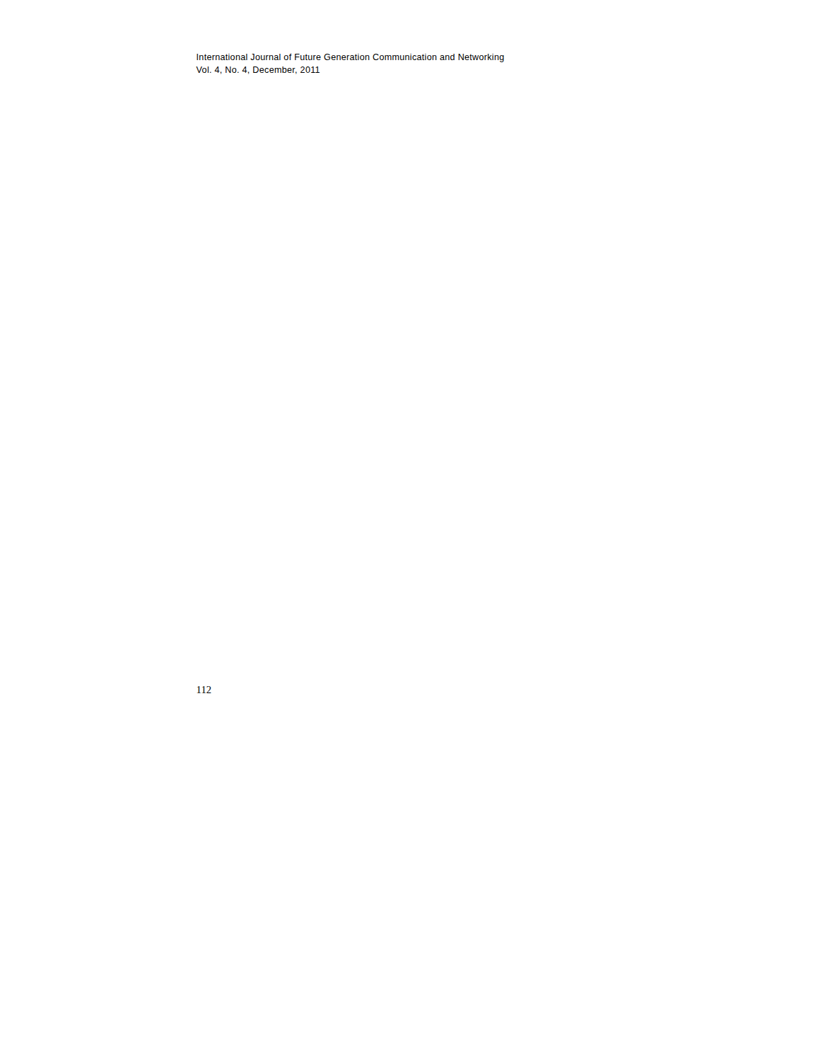International Journal of Future Generation Communication and Networking Vol. 4, No. 4, December, 2011
112